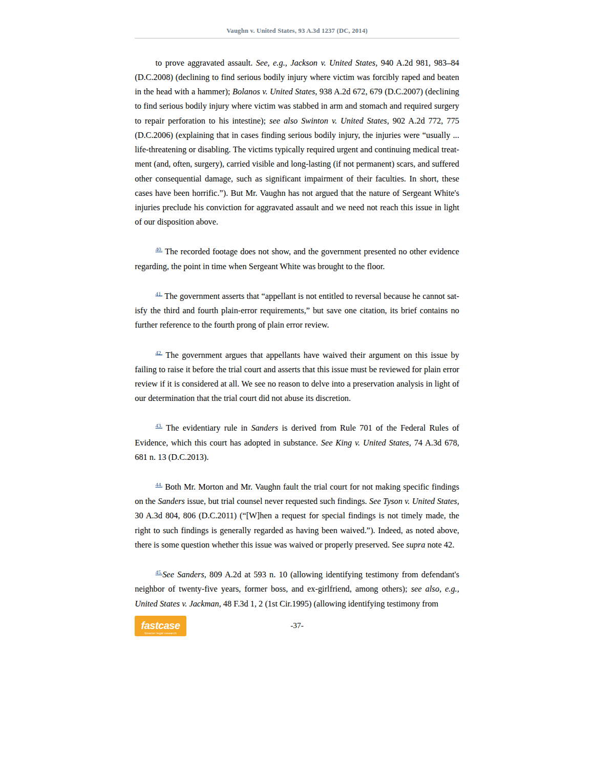Vaughn v. United States, 93 A.3d 1237 (DC, 2014)
to prove aggravated assault. See, e.g., Jackson v. United States, 940 A.2d 981, 983–84 (D.C.2008) (declining to find serious bodily injury where victim was forcibly raped and beaten in the head with a hammer); Bolanos v. United States, 938 A.2d 672, 679 (D.C.2007) (declining to find serious bodily injury where victim was stabbed in arm and stomach and required surgery to repair perforation to his intestine); see also Swinton v. United States, 902 A.2d 772, 775 (D.C.2006) (explaining that in cases finding serious bodily injury, the injuries were “usually ... life-threatening or disabling. The victims typically required urgent and continuing medical treatment (and, often, surgery), carried visible and long-lasting (if not permanent) scars, and suffered other consequential damage, such as significant impairment of their faculties. In short, these cases have been horrific.”). But Mr. Vaughn has not argued that the nature of Sergeant White's injuries preclude his conviction for aggravated assault and we need not reach this issue in light of our disposition above.
40. The recorded footage does not show, and the government presented no other evidence regarding, the point in time when Sergeant White was brought to the floor.
41. The government asserts that “appellant is not entitled to reversal because he cannot satisfy the third and fourth plain-error requirements,” but save one citation, its brief contains no further reference to the fourth prong of plain error review.
42. The government argues that appellants have waived their argument on this issue by failing to raise it before the trial court and asserts that this issue must be reviewed for plain error review if it is considered at all. We see no reason to delve into a preservation analysis in light of our determination that the trial court did not abuse its discretion.
43. The evidentiary rule in Sanders is derived from Rule 701 of the Federal Rules of Evidence, which this court has adopted in substance. See King v. United States, 74 A.3d 678, 681 n. 13 (D.C.2013).
44. Both Mr. Morton and Mr. Vaughn fault the trial court for not making specific findings on the Sanders issue, but trial counsel never requested such findings. See Tyson v. United States, 30 A.3d 804, 806 (D.C.2011) (“[W]hen a request for special findings is not timely made, the right to such findings is generally regarded as having been waived.”). Indeed, as noted above, there is some question whether this issue was waived or properly preserved. See supra note 42.
45.See Sanders, 809 A.2d at 593 n. 10 (allowing identifying testimony from defendant's neighbor of twenty-five years, former boss, and ex-girlfriend, among others); see also, e.g., United States v. Jackman, 48 F.3d 1, 2 (1st Cir.1995) (allowing identifying testimony from
-37-
fastcaseSmarter legal research